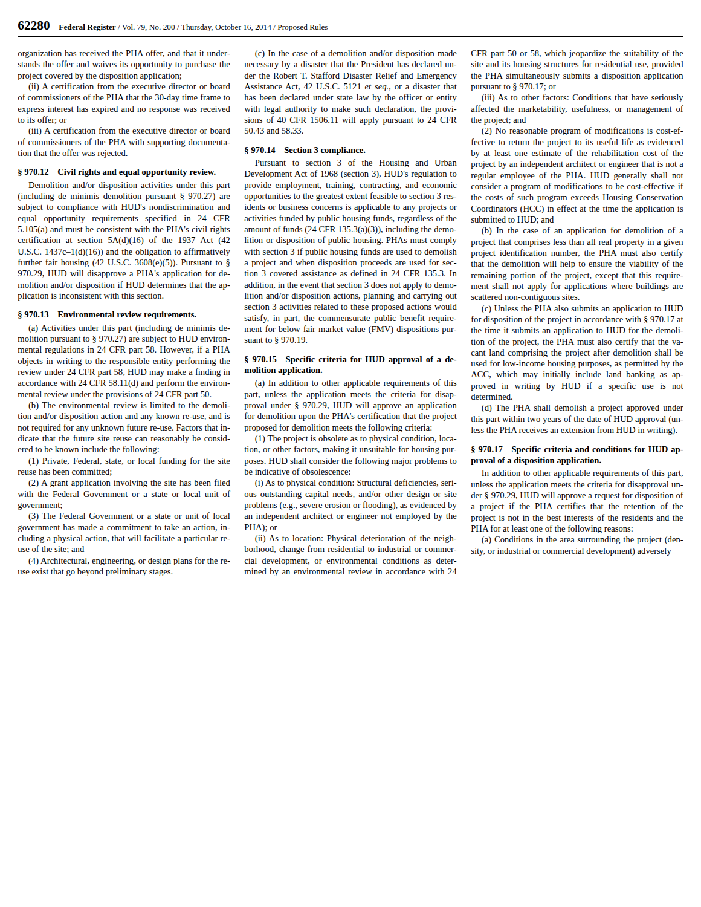62280 Federal Register / Vol. 79, No. 200 / Thursday, October 16, 2014 / Proposed Rules
organization has received the PHA offer, and that it understands the offer and waives its opportunity to purchase the project covered by the disposition application;
(ii) A certification from the executive director or board of commissioners of the PHA that the 30-day time frame to express interest has expired and no response was received to its offer; or
(iii) A certification from the executive director or board of commissioners of the PHA with supporting documentation that the offer was rejected.
§ 970.12 Civil rights and equal opportunity review.
Demolition and/or disposition activities under this part (including de minimis demolition pursuant § 970.27) are subject to compliance with HUD's nondiscrimination and equal opportunity requirements specified in 24 CFR 5.105(a) and must be consistent with the PHA's civil rights certification at section 5A(d)(16) of the 1937 Act (42 U.S.C. 1437c–1(d)(16)) and the obligation to affirmatively further fair housing (42 U.S.C. 3608(e)(5)). Pursuant to § 970.29, HUD will disapprove a PHA's application for demolition and/or disposition if HUD determines that the application is inconsistent with this section.
§ 970.13 Environmental review requirements.
(a) Activities under this part (including de minimis demolition pursuant to § 970.27) are subject to HUD environmental regulations in 24 CFR part 58. However, if a PHA objects in writing to the responsible entity performing the review under 24 CFR part 58, HUD may make a finding in accordance with 24 CFR 58.11(d) and perform the environmental review under the provisions of 24 CFR part 50.
(b) The environmental review is limited to the demolition and/or disposition action and any known re-use, and is not required for any unknown future re-use. Factors that indicate that the future site reuse can reasonably be considered to be known include the following:
(1) Private, Federal, state, or local funding for the site reuse has been committed;
(2) A grant application involving the site has been filed with the Federal Government or a state or local unit of government;
(3) The Federal Government or a state or unit of local government has made a commitment to take an action, including a physical action, that will facilitate a particular reuse of the site; and
(4) Architectural, engineering, or design plans for the reuse exist that go beyond preliminary stages.
(c) In the case of a demolition and/or disposition made necessary by a disaster that the President has declared under the Robert T. Stafford Disaster Relief and Emergency Assistance Act, 42 U.S.C. 5121 et seq., or a disaster that has been declared under state law by the officer or entity with legal authority to make such declaration, the provisions of 40 CFR 1506.11 will apply pursuant to 24 CFR 50.43 and 58.33.
§ 970.14 Section 3 compliance.
Pursuant to section 3 of the Housing and Urban Development Act of 1968 (section 3), HUD's regulation to provide employment, training, contracting, and economic opportunities to the greatest extent feasible to section 3 residents or business concerns is applicable to any projects or activities funded by public housing funds, regardless of the amount of funds (24 CFR 135.3(a)(3)), including the demolition or disposition of public housing. PHAs must comply with section 3 if public housing funds are used to demolish a project and when disposition proceeds are used for section 3 covered assistance as defined in 24 CFR 135.3. In addition, in the event that section 3 does not apply to demolition and/or disposition actions, planning and carrying out section 3 activities related to these proposed actions would satisfy, in part, the commensurate public benefit requirement for below fair market value (FMV) dispositions pursuant to § 970.19.
§ 970.15 Specific criteria for HUD approval of a demolition application.
(a) In addition to other applicable requirements of this part, unless the application meets the criteria for disapproval under § 970.29, HUD will approve an application for demolition upon the PHA's certification that the project proposed for demolition meets the following criteria:
(1) The project is obsolete as to physical condition, location, or other factors, making it unsuitable for housing purposes. HUD shall consider the following major problems to be indicative of obsolescence:
(i) As to physical condition: Structural deficiencies, serious outstanding capital needs, and/or other design or site problems (e.g., severe erosion or flooding), as evidenced by an independent architect or engineer not employed by the PHA); or
(ii) As to location: Physical deterioration of the neighborhood, change from residential to industrial or commercial development, or environmental conditions as determined by an environmental review in accordance with 24 CFR part 50 or 58, which jeopardize the suitability of the site and its housing structures for residential use, provided the PHA simultaneously submits a disposition application pursuant to § 970.17; or
(iii) As to other factors: Conditions that have seriously affected the marketability, usefulness, or management of the project; and
(2) No reasonable program of modifications is cost-effective to return the project to its useful life as evidenced by at least one estimate of the rehabilitation cost of the project by an independent architect or engineer that is not a regular employee of the PHA. HUD generally shall not consider a program of modifications to be cost-effective if the costs of such program exceeds Housing Conservation Coordinators (HCC) in effect at the time the application is submitted to HUD; and
(b) In the case of an application for demolition of a project that comprises less than all real property in a given project identification number, the PHA must also certify that the demolition will help to ensure the viability of the remaining portion of the project, except that this requirement shall not apply for applications where buildings are scattered non-contiguous sites.
(c) Unless the PHA also submits an application to HUD for disposition of the project in accordance with § 970.17 at the time it submits an application to HUD for the demolition of the project, the PHA must also certify that the vacant land comprising the project after demolition shall be used for low-income housing purposes, as permitted by the ACC, which may initially include land banking as approved in writing by HUD if a specific use is not determined.
(d) The PHA shall demolish a project approved under this part within two years of the date of HUD approval (unless the PHA receives an extension from HUD in writing).
§ 970.17 Specific criteria and conditions for HUD approval of a disposition application.
In addition to other applicable requirements of this part, unless the application meets the criteria for disapproval under § 970.29, HUD will approve a request for disposition of a project if the PHA certifies that the retention of the project is not in the best interests of the residents and the PHA for at least one of the following reasons:
(a) Conditions in the area surrounding the project (density, or industrial or commercial development) adversely